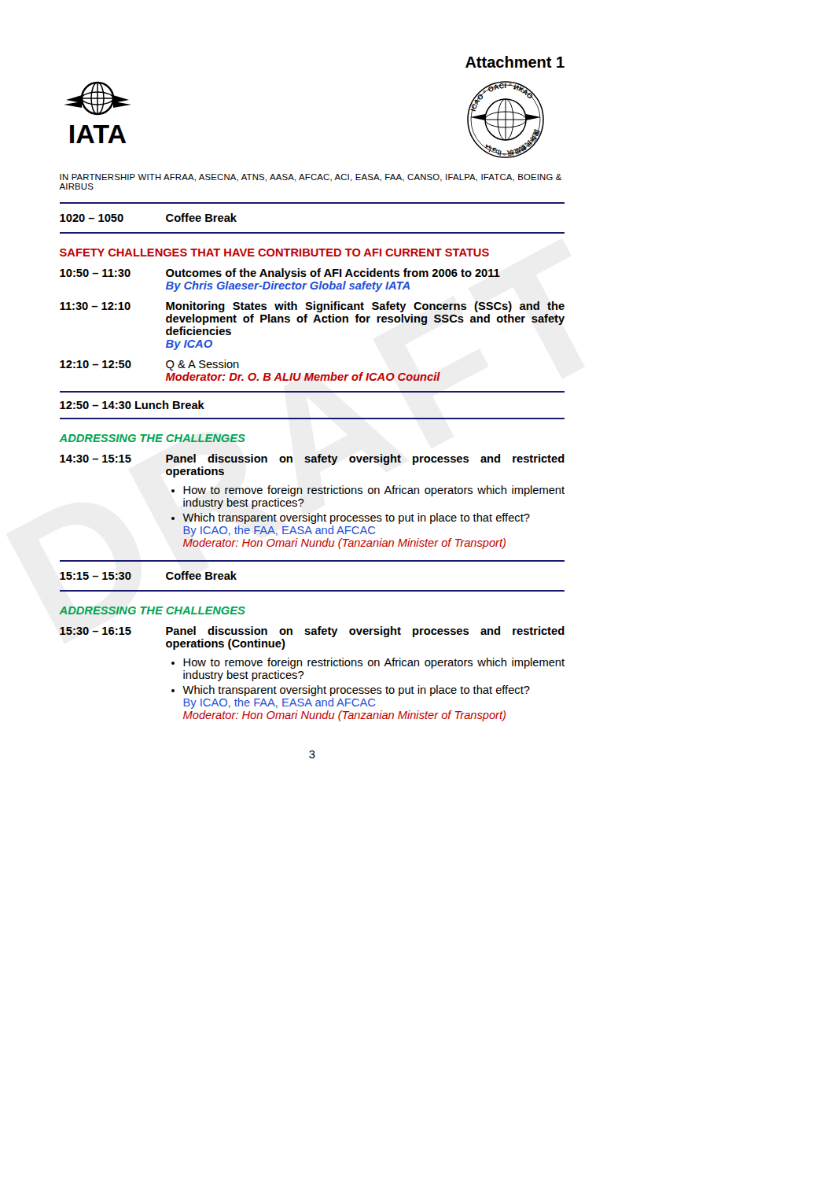DRAFT
Attachment 1
IATA
ICAO ° OACI ° ИКАО 国际民航组织 ° ﺔﻴﻟﻭﺪﻟﺍ
IN PARTNERSHIP WITH AFRAA, ASECNA, ATNS, AASA, AFCAC, ACI, EASA, FAA, CANSO, IFALPA, IFATCA, BOEING & AIRBUS
1020 – 1050
Coffee Break
SAFETY CHALLENGES THAT HAVE CONTRIBUTED TO AFI CURRENT STATUS
10:50 – 11:30
Outcomes of the Analysis of AFI Accidents from 2006 to 2011
By Chris Glaeser-Director Global safety IATA
11:30 – 12:10
Monitoring States with Significant Safety Concerns (SSCs) and the development of Plans of Action for resolving SSCs and other safety deficiencies
By ICAO
12:10 – 12:50
Q & A Session
Moderator: Dr. O. B ALIU Member of ICAO Council
12:50 – 14:30 Lunch Break
ADDRESSING THE CHALLENGES
14:30 – 15:15
Panel discussion on safety oversight processes and restricted operations
How to remove foreign restrictions on African operators which implement industry best practices?
Which transparent oversight processes to put in place to that effect?
By ICAO, the FAA, EASA and AFCAC
Moderator: Hon Omari Nundu (Tanzanian Minister of Transport)
15:15 – 15:30
Coffee Break
ADDRESSING THE CHALLENGES
15:30 – 16:15
Panel discussion on safety oversight processes and restricted operations (Continue)
How to remove foreign restrictions on African operators which implement industry best practices?
Which transparent oversight processes to put in place to that effect?
By ICAO, the FAA, EASA and AFCAC
Moderator: Hon Omari Nundu (Tanzanian Minister of Transport)
3